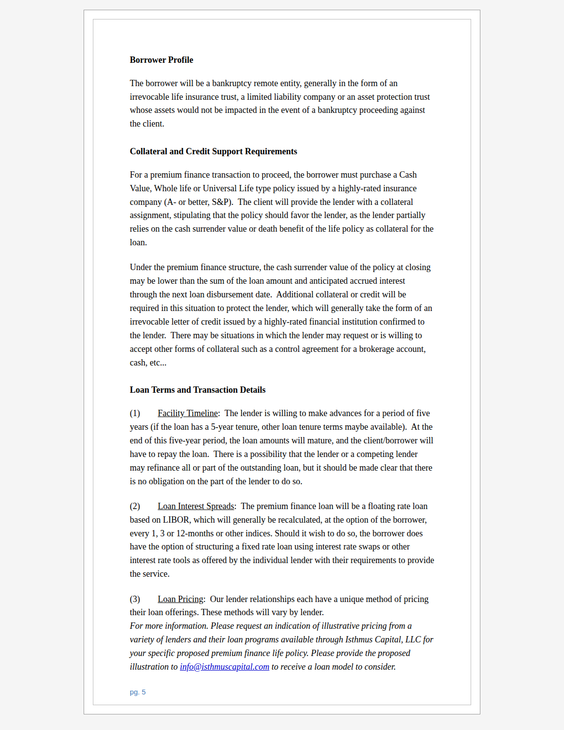Borrower Profile
The borrower will be a bankruptcy remote entity, generally in the form of an irrevocable life insurance trust, a limited liability company or an asset protection trust whose assets would not be impacted in the event of a bankruptcy proceeding against the client.
Collateral and Credit Support Requirements
For a premium finance transaction to proceed, the borrower must purchase a Cash Value, Whole life or Universal Life type policy issued by a highly-rated insurance company (A- or better, S&P). The client will provide the lender with a collateral assignment, stipulating that the policy should favor the lender, as the lender partially relies on the cash surrender value or death benefit of the life policy as collateral for the loan.
Under the premium finance structure, the cash surrender value of the policy at closing may be lower than the sum of the loan amount and anticipated accrued interest through the next loan disbursement date. Additional collateral or credit will be required in this situation to protect the lender, which will generally take the form of an irrevocable letter of credit issued by a highly-rated financial institution confirmed to the lender. There may be situations in which the lender may request or is willing to accept other forms of collateral such as a control agreement for a brokerage account, cash, etc...
Loan Terms and Transaction Details
(1) Facility Timeline: The lender is willing to make advances for a period of five years (if the loan has a 5-year tenure, other loan tenure terms maybe available). At the end of this five-year period, the loan amounts will mature, and the client/borrower will have to repay the loan. There is a possibility that the lender or a competing lender may refinance all or part of the outstanding loan, but it should be made clear that there is no obligation on the part of the lender to do so.
(2) Loan Interest Spreads: The premium finance loan will be a floating rate loan based on LIBOR, which will generally be recalculated, at the option of the borrower, every 1, 3 or 12-months or other indices. Should it wish to do so, the borrower does have the option of structuring a fixed rate loan using interest rate swaps or other interest rate tools as offered by the individual lender with their requirements to provide the service.
(3) Loan Pricing: Our lender relationships each have a unique method of pricing their loan offerings. These methods will vary by lender.
For more information. Please request an indication of illustrative pricing from a variety of lenders and their loan programs available through Isthmus Capital, LLC for your specific proposed premium finance life policy. Please provide the proposed illustration to info@isthmuscapital.com to receive a loan model to consider.
pg. 5